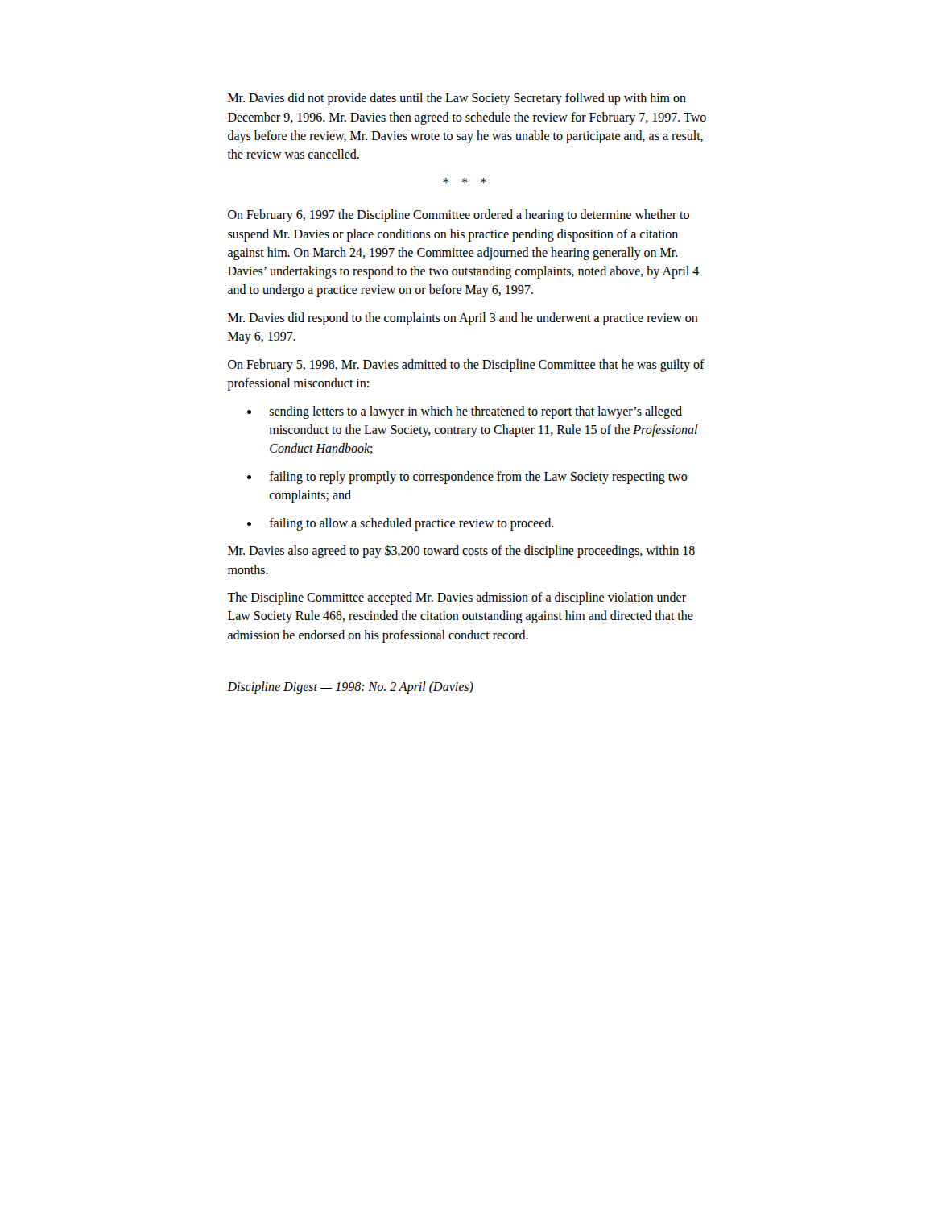Mr. Davies did not provide dates until the Law Society Secretary follwed up with him on December 9, 1996. Mr. Davies then agreed to schedule the review for February 7, 1997. Two days before the review, Mr. Davies wrote to say he was unable to participate and, as a result, the review was cancelled.
* * *
On February 6, 1997 the Discipline Committee ordered a hearing to determine whether to suspend Mr. Davies or place conditions on his practice pending disposition of a citation against him. On March 24, 1997 the Committee adjourned the hearing generally on Mr. Davies’ undertakings to respond to the two outstanding complaints, noted above, by April 4 and to undergo a practice review on or before May 6, 1997.
Mr. Davies did respond to the complaints on April 3 and he underwent a practice review on May 6, 1997.
On February 5, 1998, Mr. Davies admitted to the Discipline Committee that he was guilty of professional misconduct in:
sending letters to a lawyer in which he threatened to report that lawyer’s alleged misconduct to the Law Society, contrary to Chapter 11, Rule 15 of the Professional Conduct Handbook;
failing to reply promptly to correspondence from the Law Society respecting two complaints; and
failing to allow a scheduled practice review to proceed.
Mr. Davies also agreed to pay $3,200 toward costs of the discipline proceedings, within 18 months.
The Discipline Committee accepted Mr. Davies admission of a discipline violation under Law Society Rule 468, rescinded the citation outstanding against him and directed that the admission be endorsed on his professional conduct record.
Discipline Digest — 1998: No. 2 April (Davies)